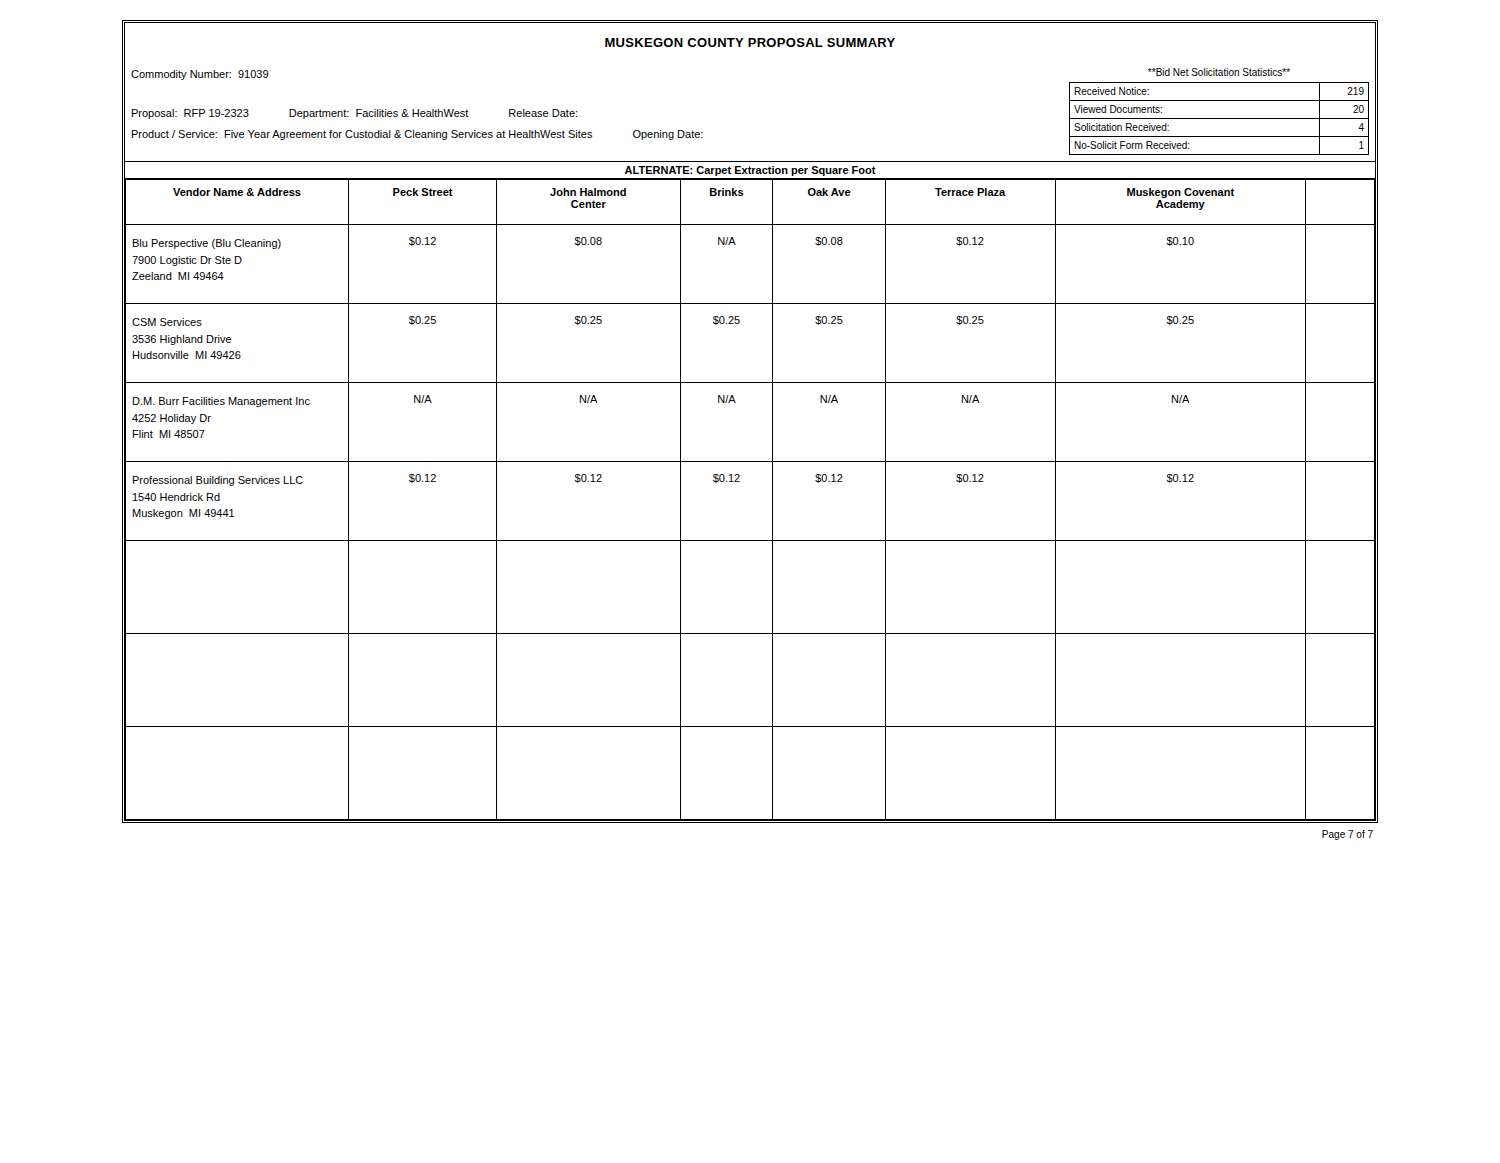MUSKEGON COUNTY PROPOSAL SUMMARY
Commodity Number: 91039
Proposal: RFP 19-2323 Department: Facilities & HealthWest Release Date:
Product / Service: Five Year Agreement for Custodial & Cleaning Services at HealthWest Sites Opening Date:
| **Bid Net Solicitation Statistics** |
| Received Notice: | 219 |
| Viewed Documents: | 20 |
| Solicitation Received: | 4 |
| No-Solicit Form Received: | 1 |
ALTERNATE: Carpet Extraction per Square Foot
| Vendor Name & Address | Peck Street | John Halmond Center | Brinks | Oak Ave | Terrace Plaza | Muskegon Covenant Academy | |
| --- | --- | --- | --- | --- | --- | --- | --- |
| Blu Perspective (Blu Cleaning) 7900 Logistic Dr Ste D Zeeland MI 49464 | $0.12 | $0.08 | N/A | $0.08 | $0.12 | $0.10 | |
| CSM Services 3536 Highland Drive Hudsonville MI 49426 | $0.25 | $0.25 | $0.25 | $0.25 | $0.25 | $0.25 | |
| D.M. Burr Facilities Management Inc 4252 Holiday Dr Flint MI 48507 | N/A | N/A | N/A | N/A | N/A | N/A | |
| Professional Building Services LLC 1540 Hendrick Rd Muskegon MI 49441 | $0.12 | $0.12 | $0.12 | $0.12 | $0.12 | $0.12 | |
Page 7 of 7